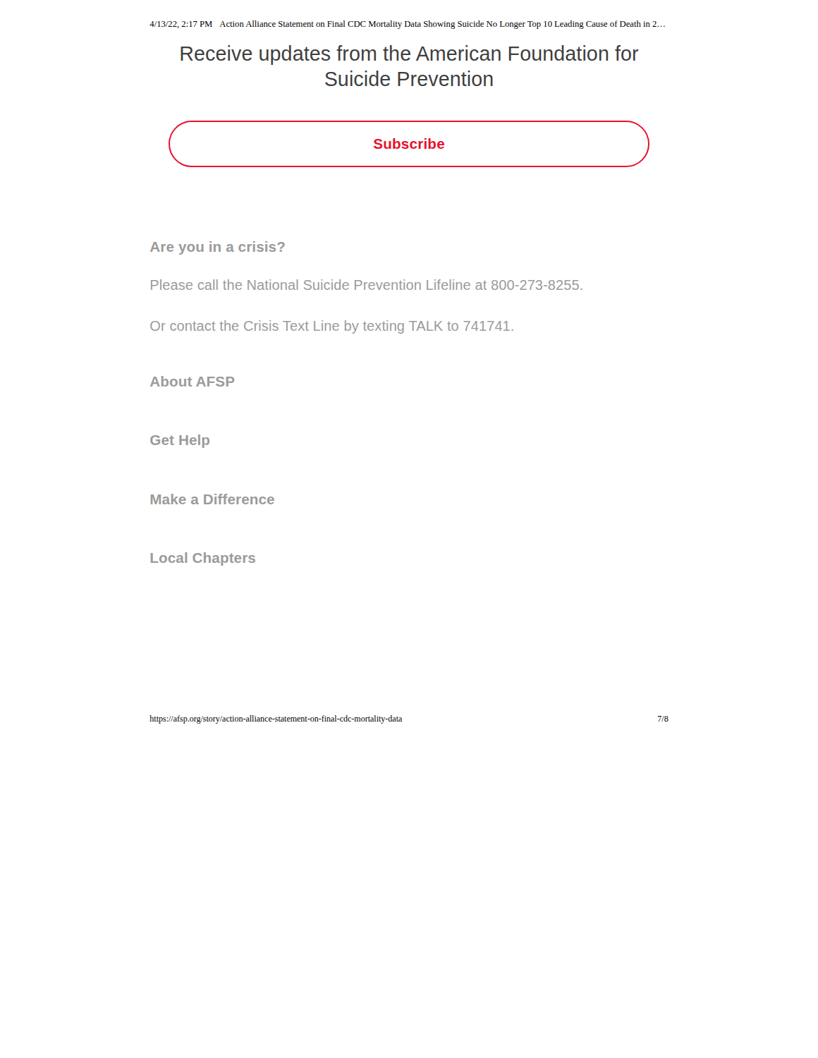4/13/22, 2:17 PM Action Alliance Statement on Final CDC Mortality Data Showing Suicide No Longer Top 10 Leading Cause of Death in 2020
Receive updates from the American Foundation for Suicide Prevention
Subscribe
Are you in a crisis?
Please call the National Suicide Prevention Lifeline at 800-273-8255.
Or contact the Crisis Text Line by texting TALK to 741741.
About AFSP
Get Help
Make a Difference
Local Chapters
https://afsp.org/story/action-alliance-statement-on-final-cdc-mortality-data 7/8